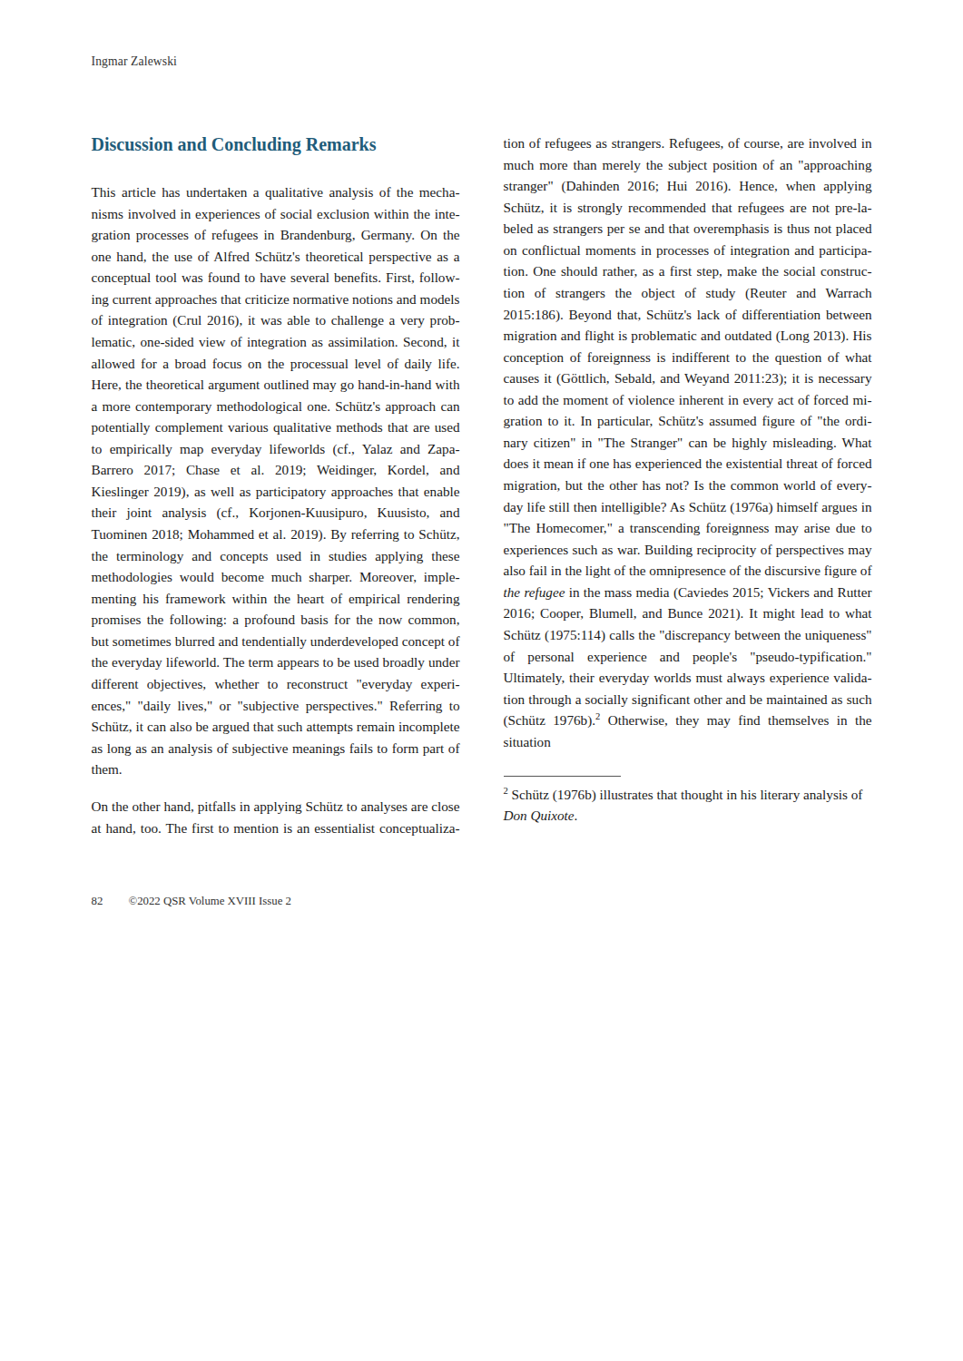Ingmar Zalewski
Discussion and Concluding Remarks
This article has undertaken a qualitative analysis of the mechanisms involved in experiences of social exclusion within the integration processes of refugees in Brandenburg, Germany. On the one hand, the use of Alfred Schütz's theoretical perspective as a conceptual tool was found to have several benefits. First, following current approaches that criticize normative notions and models of integration (Crul 2016), it was able to challenge a very problematic, one-sided view of integration as assimilation. Second, it allowed for a broad focus on the processual level of daily life. Here, the theoretical argument outlined may go hand-in-hand with a more contemporary methodological one. Schütz's approach can potentially complement various qualitative methods that are used to empirically map everyday lifeworlds (cf., Yalaz and Zapa-Barrero 2017; Chase et al. 2019; Weidinger, Kordel, and Kieslinger 2019), as well as participatory approaches that enable their joint analysis (cf., Korjonen-Kuusipuro, Kuusisto, and Tuominen 2018; Mohammed et al. 2019). By referring to Schütz, the terminology and concepts used in studies applying these methodologies would become much sharper. Moreover, implementing his framework within the heart of empirical rendering promises the following: a profound basis for the now common, but sometimes blurred and tendentially underdeveloped concept of the everyday lifeworld. The term appears to be used broadly under different objectives, whether to reconstruct "everyday experiences," "daily lives," or "subjective perspectives." Referring to Schütz, it can also be argued that such attempts remain incomplete as long as an analysis of subjective meanings fails to form part of them.
On the other hand, pitfalls in applying Schütz to analyses are close at hand, too. The first to mention is an essentialist conceptualization of refugees as strangers. Refugees, of course, are involved in much more than merely the subject position of an "approaching stranger" (Dahinden 2016; Hui 2016). Hence, when applying Schütz, it is strongly recommended that refugees are not pre-labeled as strangers per se and that overemphasis is thus not placed on conflictual moments in processes of integration and participation. One should rather, as a first step, make the social construction of strangers the object of study (Reuter and Warrach 2015:186). Beyond that, Schütz's lack of differentiation between migration and flight is problematic and outdated (Long 2013). His conception of foreignness is indifferent to the question of what causes it (Göttlich, Sebald, and Weyand 2011:23); it is necessary to add the moment of violence inherent in every act of forced migration to it. In particular, Schütz's assumed figure of "the ordinary citizen" in "The Stranger" can be highly misleading. What does it mean if one has experienced the existential threat of forced migration, but the other has not? Is the common world of everyday life still then intelligible? As Schütz (1976a) himself argues in "The Homecomer," a transcending foreignness may arise due to experiences such as war. Building reciprocity of perspectives may also fail in the light of the omnipresence of the discursive figure of the refugee in the mass media (Caviedes 2015; Vickers and Rutter 2016; Cooper, Blumell, and Bunce 2021). It might lead to what Schütz (1975:114) calls the "discrepancy between the uniqueness" of personal experience and people's "pseudo-typification." Ultimately, their everyday worlds must always experience validation through a socially significant other and be maintained as such (Schütz 1976b).2 Otherwise, they may find themselves in the situation
2 Schütz (1976b) illustrates that thought in his literary analysis of Don Quixote.
82©2022 QSR Volume XVIII Issue 2